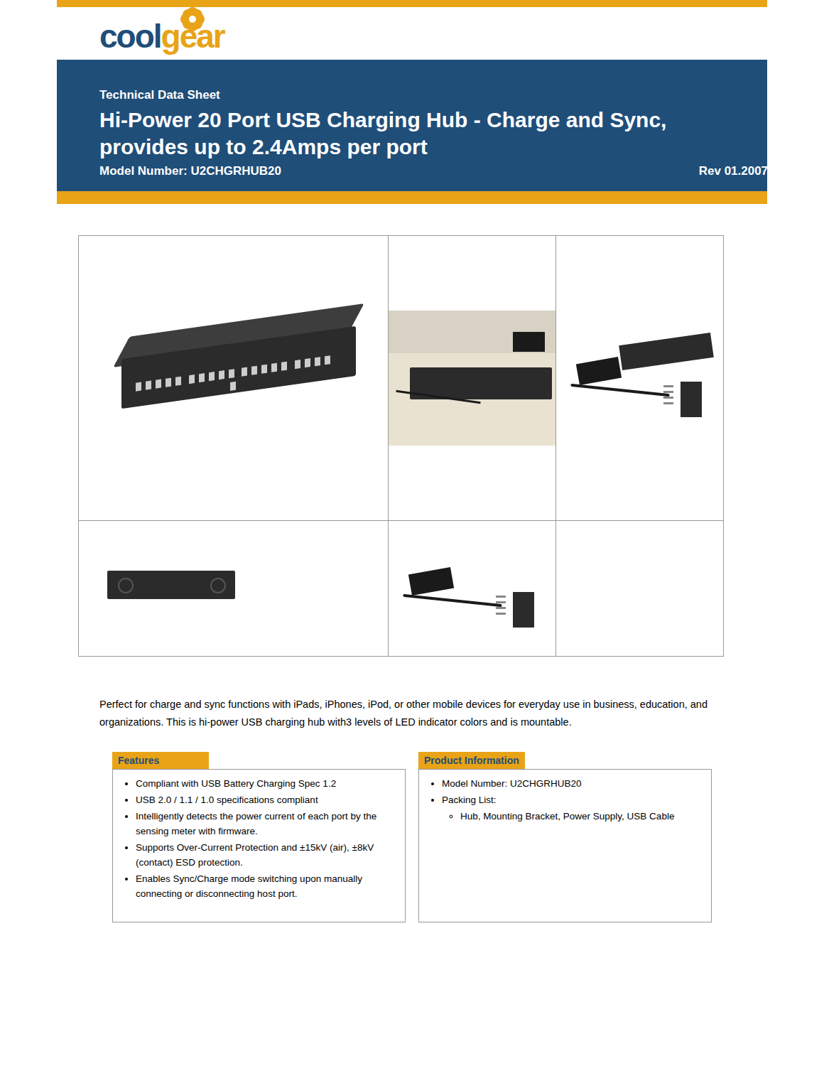cool gear
Technical Data Sheet
Hi-Power 20 Port USB Charging Hub - Charge and Sync, provides up to 2.4Amps per port
Model Number: U2CHGRHUB20 Rev 01.200714
Perfect for charge and sync functions with iPads, iPhones, iPod, or other mobile devices for everyday use in business, education, and organizations. This is hi-power USB charging hub with3 levels of LED indicator colors and is mountable.
Features
Compliant with USB Battery Charging Spec 1.2
USB 2.0 / 1.1 / 1.0 specifications compliant
Intelligently detects the power current of each port by the sensing meter with firmware.
Supports Over-Current Protection and ±15kV (air), ±8kV (contact) ESD protection.
Enables Sync/Charge mode switching upon manually connecting or disconnecting host port.
Product Information
Model Number: U2CHGRHUB20
Packing List:
Hub, Mounting Bracket, Power Supply, USB Cable